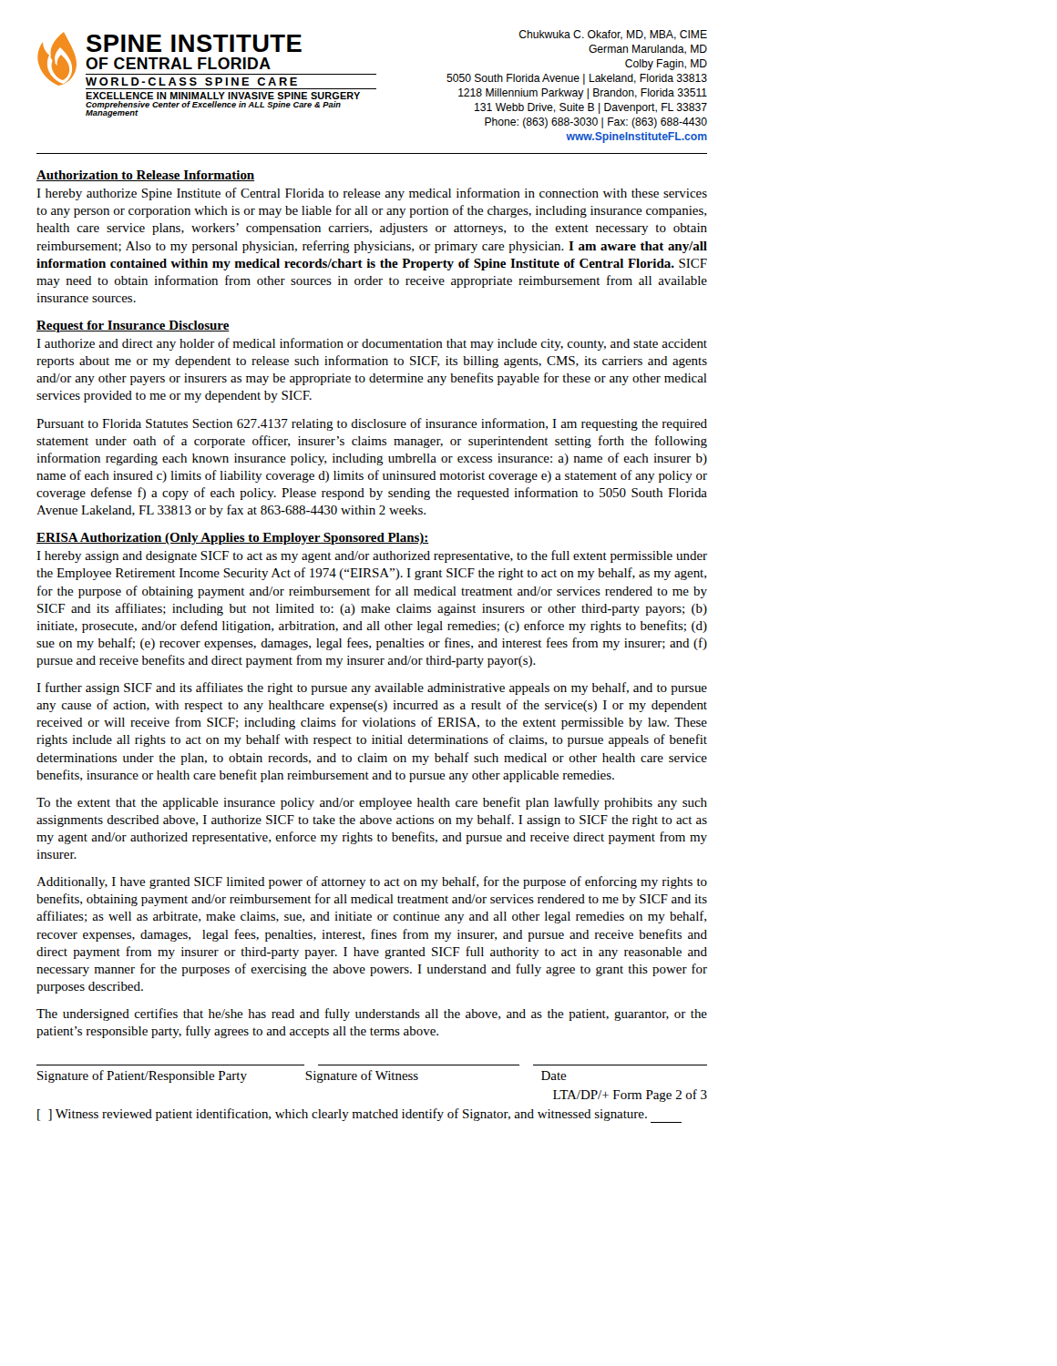SPINE INSTITUTE
OF CENTRAL FLORIDA
WORLD-CLASS SPINE CARE
EXCELLENCE IN MINIMALLY INVASIVE SPINE SURGERY
Comprehensive Center of Excellence in ALL Spine Care & Pain Management
Chukwuka C. Okafor, MD, MBA, CIME
German Marulanda, MD
Colby Fagin, MD
5050 South Florida Avenue | Lakeland, Florida 33813
1218 Millennium Parkway | Brandon, Florida 33511
131 Webb Drive, Suite B | Davenport, FL 33837
Phone: (863) 688-3030 | Fax: (863) 688-4430
www.SpineInstituteFL.com
Authorization to Release Information
I hereby authorize Spine Institute of Central Florida to release any medical information in connection with these services to any person or corporation which is or may be liable for all or any portion of the charges, including insurance companies, health care service plans, workers’ compensation carriers, adjusters or attorneys, to the extent necessary to obtain reimbursement; Also to my personal physician, referring physicians, or primary care physician. I am aware that any/all information contained within my medical records/chart is the Property of Spine Institute of Central Florida. SICF may need to obtain information from other sources in order to receive appropriate reimbursement from all available insurance sources.
Request for Insurance Disclosure
I authorize and direct any holder of medical information or documentation that may include city, county, and state accident reports about me or my dependent to release such information to SICF, its billing agents, CMS, its carriers and agents and/or any other payers or insurers as may be appropriate to determine any benefits payable for these or any other medical services provided to me or my dependent by SICF.
Pursuant to Florida Statutes Section 627.4137 relating to disclosure of insurance information, I am requesting the required statement under oath of a corporate officer, insurer’s claims manager, or superintendent setting forth the following information regarding each known insurance policy, including umbrella or excess insurance: a) name of each insurer b) name of each insured c) limits of liability coverage d) limits of uninsured motorist coverage e) a statement of any policy or coverage defense f) a copy of each policy. Please respond by sending the requested information to 5050 South Florida Avenue Lakeland, FL 33813 or by fax at 863-688-4430 within 2 weeks.
ERISA Authorization (Only Applies to Employer Sponsored Plans):
I hereby assign and designate SICF to act as my agent and/or authorized representative, to the full extent permissible under the Employee Retirement Income Security Act of 1974 (“EIRSA”). I grant SICF the right to act on my behalf, as my agent, for the purpose of obtaining payment and/or reimbursement for all medical treatment and/or services rendered to me by SICF and its affiliates; including but not limited to: (a) make claims against insurers or other third-party payors; (b) initiate, prosecute, and/or defend litigation, arbitration, and all other legal remedies; (c) enforce my rights to benefits; (d) sue on my behalf; (e) recover expenses, damages, legal fees, penalties or fines, and interest fees from my insurer; and (f) pursue and receive benefits and direct payment from my insurer and/or third-party payor(s).
I further assign SICF and its affiliates the right to pursue any available administrative appeals on my behalf, and to pursue any cause of action, with respect to any healthcare expense(s) incurred as a result of the service(s) I or my dependent received or will receive from SICF; including claims for violations of ERISA, to the extent permissible by law. These rights include all rights to act on my behalf with respect to initial determinations of claims, to pursue appeals of benefit determinations under the plan, to obtain records, and to claim on my behalf such medical or other health care service benefits, insurance or health care benefit plan reimbursement and to pursue any other applicable remedies.
To the extent that the applicable insurance policy and/or employee health care benefit plan lawfully prohibits any such assignments described above, I authorize SICF to take the above actions on my behalf. I assign to SICF the right to act as my agent and/or authorized representative, enforce my rights to benefits, and pursue and receive direct payment from my insurer.
Additionally, I have granted SICF limited power of attorney to act on my behalf, for the purpose of enforcing my rights to benefits, obtaining payment and/or reimbursement for all medical treatment and/or services rendered to me by SICF and its affiliates; as well as arbitrate, make claims, sue, and initiate or continue any and all other legal remedies on my behalf, recover expenses, damages, legal fees, penalties, interest, fines from my insurer, and pursue and receive benefits and direct payment from my insurer or third-party payer. I have granted SICF full authority to act in any reasonable and necessary manner for the purposes of exercising the above powers. I understand and fully agree to grant this power for purposes described.
The undersigned certifies that he/she has read and fully understands all the above, and as the patient, guarantor, or the patient’s responsible party, fully agrees to and accepts all the terms above.
Signature of Patient/Responsible Party
Signature of Witness
Date
LTA/DP/+ Form Page 2 of 3
[ ] Witness reviewed patient identification, which clearly matched identify of Signator, and witnessed signature.